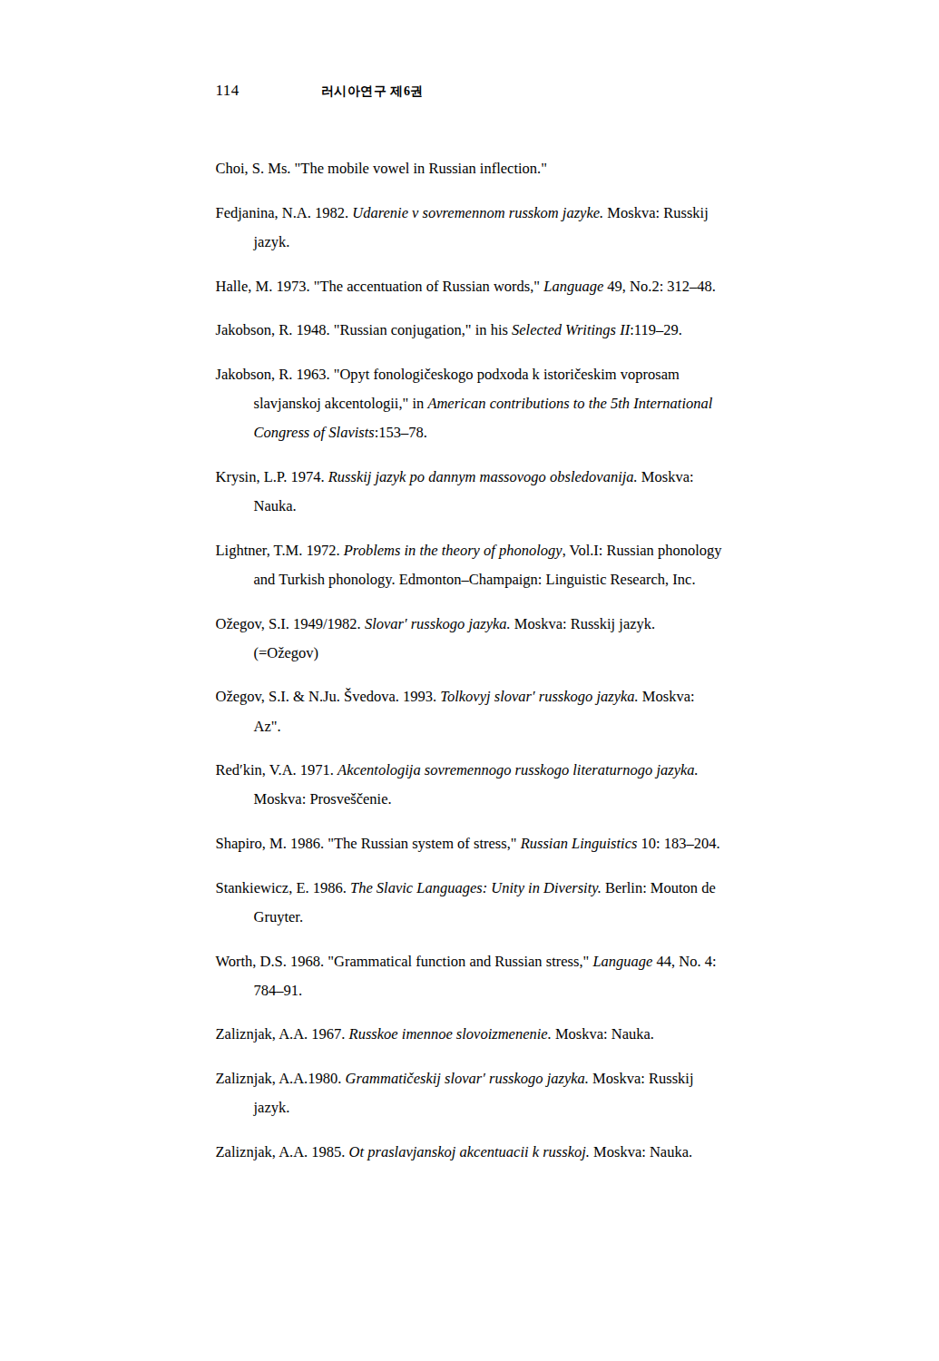114 러시아연구 제6권
Choi, S. Ms. "The mobile vowel in Russian inflection."
Fedjanina, N.A. 1982. Udarenie v sovremennom russkom jazyke. Moskva: Russkij jazyk.
Halle, M. 1973. "The accentuation of Russian words," Language 49, No.2: 312–48.
Jakobson, R. 1948. "Russian conjugation," in his Selected Writings II:119–29.
Jakobson, R. 1963. "Opyt fonologičeskogo podxoda k istoričeskim voprosam slavjanskoj akcentologii," in American contributions to the 5th International Congress of Slavists:153–78.
Krysin, L.P. 1974. Russkij jazyk po dannym massovogo obsledovanija. Moskva: Nauka.
Lightner, T.M. 1972. Problems in the theory of phonology, Vol.I: Russian phonology and Turkish phonology. Edmonton–Champaign: Linguistic Research, Inc.
Ožegov, S.I. 1949/1982. Slovar′ russkogo jazyka. Moskva: Russkij jazyk. (=Ožegov)
Ožegov, S.I. & N.Ju. Švedova. 1993. Tolkovyj slovar′ russkogo jazyka. Moskva: Az".
Red′kin, V.A. 1971. Akcentologija sovremennogo russkogo literaturnogo jazyka. Moskva: Prosveščenie.
Shapiro, M. 1986. "The Russian system of stress," Russian Linguistics 10: 183–204.
Stankiewicz, E. 1986. The Slavic Languages: Unity in Diversity. Berlin: Mouton de Gruyter.
Worth, D.S. 1968. "Grammatical function and Russian stress," Language 44, No. 4: 784–91.
Zaliznjak, A.A. 1967. Russkoe imennoe slovoizmenenie. Moskva: Nauka.
Zaliznjak, A.A.1980. Grammatičeskij slovar′ russkogo jazyka. Moskva: Russkij jazyk.
Zaliznjak, A.A. 1985. Ot praslavjanskoj akcentuacii k russkoj. Moskva: Nauka.